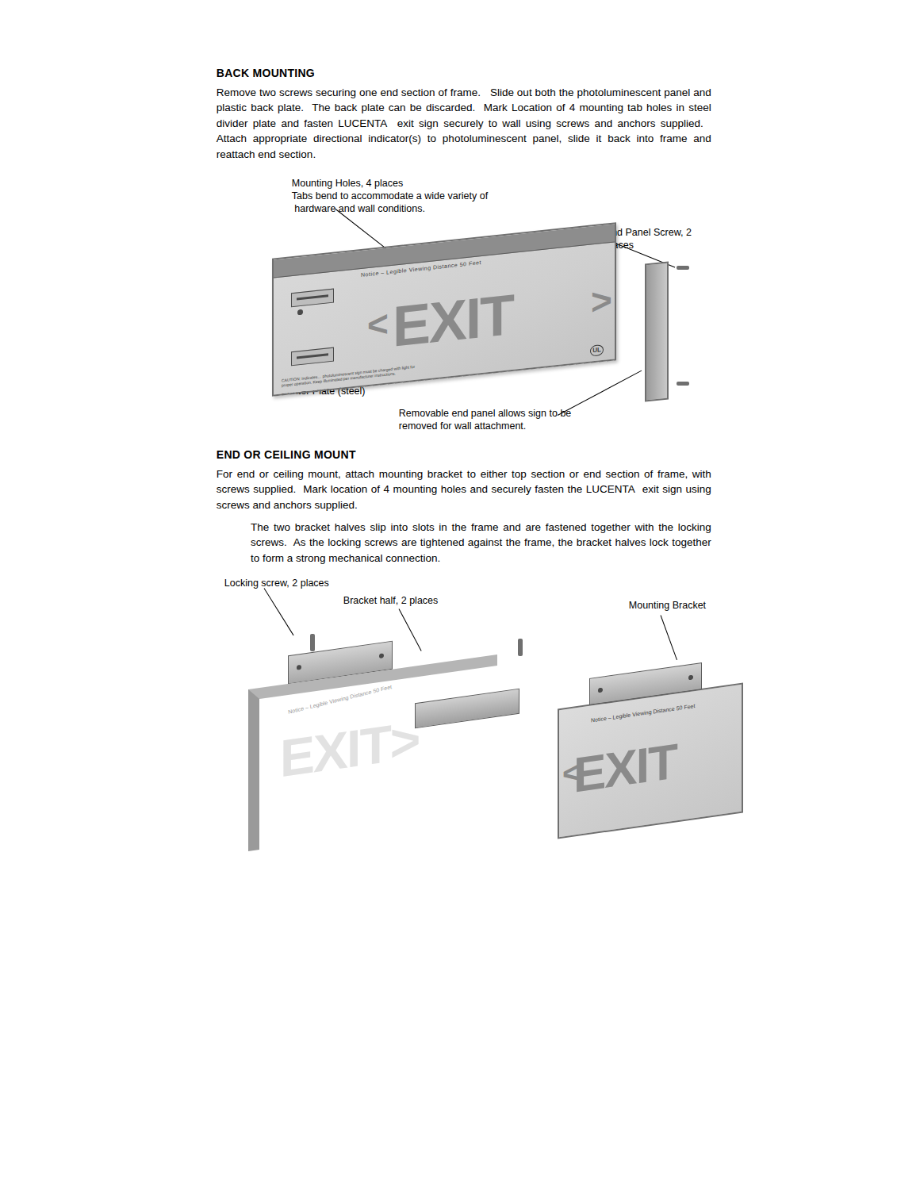BACK MOUNTING
Remove two screws securing one end section of frame. Slide out both the photoluminescent panel and plastic back plate. The back plate can be discarded. Mark Location of 4 mounting tab holes in steel divider plate and fasten LUCENTA exit sign securely to wall using screws and anchors supplied. Attach appropriate directional indicator(s) to photoluminescent panel, slide it back into frame and reattach end section.
Mounting Holes, 4 places
Tabs bend to accommodate a wide variety of
hardware and wall conditions.
End Panel Screw, 2 places
Center Plate (steel)
Removable end panel allows sign to be
removed for wall attachment.
Notice – Legible Viewing Distance 50 Feet
<
EXIT
>
CAUTION: Indicates… photoluminescent sign must be charged with light for proper operation. Keep illuminated per manufacturer instructions.
UL
END OR CEILING MOUNT
For end or ceiling mount, attach mounting bracket to either top section or end section of frame, with screws supplied. Mark location of 4 mounting holes and securely fasten the LUCENTA exit sign using screws and anchors supplied.
The two bracket halves slip into slots in the frame and are fastened together with the locking screws. As the locking screws are tightened against the frame, the bracket halves lock together to form a strong mechanical connection.
Locking screw, 2 places
Bracket half, 2 places
Mounting Bracket
Notice – Legible Viewing Distance 50 Feet
EXIT>
Notice – Legible Viewing Distance 50 Feet
<
EXIT